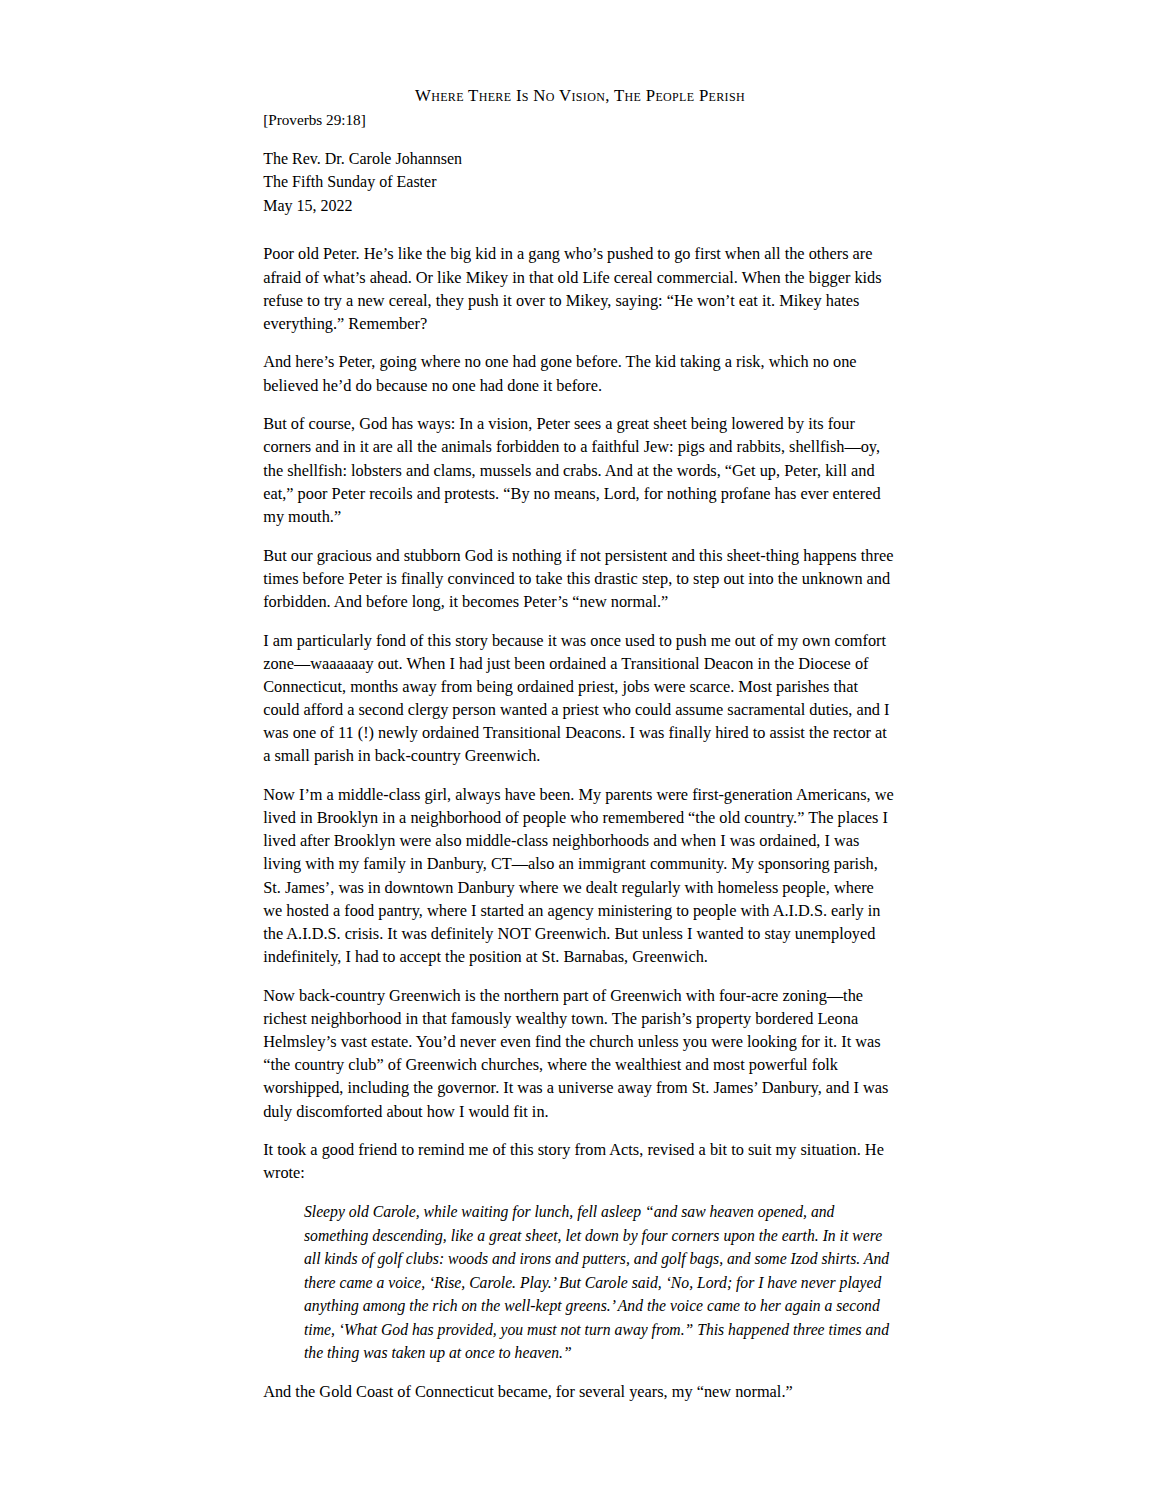Where There Is No Vision, The People Perish
[Proverbs 29:18]
The Rev. Dr. Carole Johannsen The Fifth Sunday of Easter May 15, 2022
Poor old Peter. He’s like the big kid in a gang who’s pushed to go first when all the others are afraid of what’s ahead. Or like Mikey in that old Life cereal commercial. When the bigger kids refuse to try a new cereal, they push it over to Mikey, saying: “He won’t eat it. Mikey hates everything.” Remember?
And here’s Peter, going where no one had gone before. The kid taking a risk, which no one believed he’d do because no one had done it before.
But of course, God has ways: In a vision, Peter sees a great sheet being lowered by its four corners and in it are all the animals forbidden to a faithful Jew: pigs and rabbits, shellfish—oy, the shellfish: lobsters and clams, mussels and crabs. And at the words, “Get up, Peter, kill and eat,” poor Peter recoils and protests. “By no means, Lord, for nothing profane has ever entered my mouth.”
But our gracious and stubborn God is nothing if not persistent and this sheet-thing happens three times before Peter is finally convinced to take this drastic step, to step out into the unknown and forbidden. And before long, it becomes Peter’s “new normal.”
I am particularly fond of this story because it was once used to push me out of my own comfort zone—waaaaaay out. When I had just been ordained a Transitional Deacon in the Diocese of Connecticut, months away from being ordained priest, jobs were scarce. Most parishes that could afford a second clergy person wanted a priest who could assume sacramental duties, and I was one of 11 (!) newly ordained Transitional Deacons. I was finally hired to assist the rector at a small parish in back-country Greenwich.
Now I’m a middle-class girl, always have been. My parents were first-generation Americans, we lived in Brooklyn in a neighborhood of people who remembered “the old country.” The places I lived after Brooklyn were also middle-class neighborhoods and when I was ordained, I was living with my family in Danbury, CT—also an immigrant community. My sponsoring parish, St. James’, was in downtown Danbury where we dealt regularly with homeless people, where we hosted a food pantry, where I started an agency ministering to people with A.I.D.S. early in the A.I.D.S. crisis. It was definitely NOT Greenwich. But unless I wanted to stay unemployed indefinitely, I had to accept the position at St. Barnabas, Greenwich.
Now back-country Greenwich is the northern part of Greenwich with four-acre zoning—the richest neighborhood in that famously wealthy town. The parish’s property bordered Leona Helmsley’s vast estate. You’d never even find the church unless you were looking for it. It was “the country club” of Greenwich churches, where the wealthiest and most powerful folk worshipped, including the governor. It was a universe away from St. James’ Danbury, and I was duly discomforted about how I would fit in.
It took a good friend to remind me of this story from Acts, revised a bit to suit my situation. He wrote:
Sleepy old Carole, while waiting for lunch, fell asleep “and saw heaven opened, and something descending, like a great sheet, let down by four corners upon the earth. In it were all kinds of golf clubs: woods and irons and putters, and golf bags, and some Izod shirts. And there came a voice, ‘Rise, Carole. Play.’ But Carole said, ‘No, Lord; for I have never played anything among the rich on the well-kept greens.’ And the voice came to her again a second time, ‘What God has provided, you must not turn away from.” This happened three times and the thing was taken up at once to heaven.”
And the Gold Coast of Connecticut became, for several years, my “new normal.”